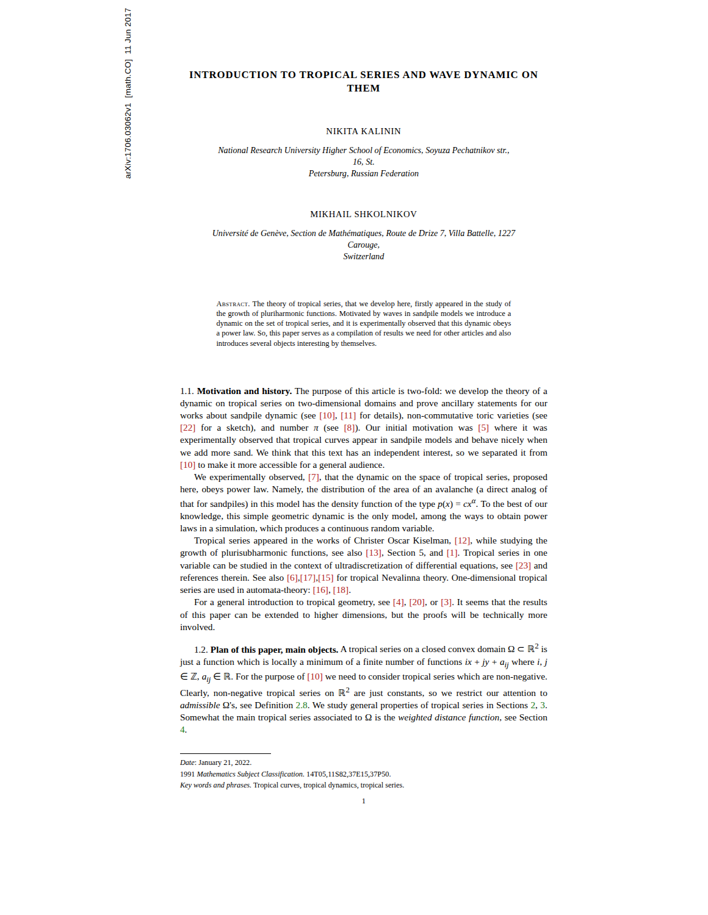arXiv:1706.03062v1 [math.CO] 11 Jun 2017
INTRODUCTION TO TROPICAL SERIES AND WAVE DYNAMIC ON THEM
NIKITA KALININ
National Research University Higher School of Economics, Soyuza Pechatnikov str., 16, St.
Petersburg, Russian Federation
MIKHAIL SHKOLNIKOV
Université de Genève, Section de Mathématiques, Route de Drize 7, Villa Battelle, 1227 Carouge,
Switzerland
Abstract. The theory of tropical series, that we develop here, firstly appeared in the study of the growth of pluriharmonic functions. Motivated by waves in sandpile models we introduce a dynamic on the set of tropical series, and it is experimentally observed that this dynamic obeys a power law. So, this paper serves as a compilation of results we need for other articles and also introduces several objects interesting by themselves.
1.1. Motivation and history. The purpose of this article is two-fold: we develop the theory of a dynamic on tropical series on two-dimensional domains and prove ancillary statements for our works about sandpile dynamic (see [10], [11] for details), non-commutative toric varieties (see [22] for a sketch), and number π (see [8]). Our initial motivation was [5] where it was experimentally observed that tropical curves appear in sandpile models and behave nicely when we add more sand. We think that this text has an independent interest, so we separated it from [10] to make it more accessible for a general audience.
We experimentally observed, [7], that the dynamic on the space of tropical series, proposed here, obeys power law. Namely, the distribution of the area of an avalanche (a direct analog of that for sandpiles) in this model has the density function of the type p(x) = cxα. To the best of our knowledge, this simple geometric dynamic is the only model, among the ways to obtain power laws in a simulation, which produces a continuous random variable.
Tropical series appeared in the works of Christer Oscar Kiselman, [12], while studying the growth of plurisubharmonic functions, see also [13], Section 5, and [1]. Tropical series in one variable can be studied in the context of ultradiscretization of differential equations, see [23] and references therein. See also [6],[17],[15] for tropical Nevalinna theory. One-dimensional tropical series are used in automata-theory: [16], [18].
For a general introduction to tropical geometry, see [4], [20], or [3]. It seems that the results of this paper can be extended to higher dimensions, but the proofs will be technically more involved.
1.2. Plan of this paper, main objects. A tropical series on a closed convex domain Ω ⊂ ℝ2 is just a function which is locally a minimum of a finite number of functions ix + jy + aij where i, j ∈ ℤ, aij ∈ ℝ. For the purpose of [10] we need to consider tropical series which are non-negative. Clearly, non-negative tropical series on ℝ2 are just constants, so we restrict our attention to admissible Ω's, see Definition 2.8. We study general properties of tropical series in Sections 2, 3. Somewhat the main tropical series associated to Ω is the weighted distance function, see Section 4.
Date: January 21, 2022.
1991 Mathematics Subject Classification. 14T05,11S82,37E15,37P50.
Key words and phrases. Tropical curves, tropical dynamics, tropical series.
1